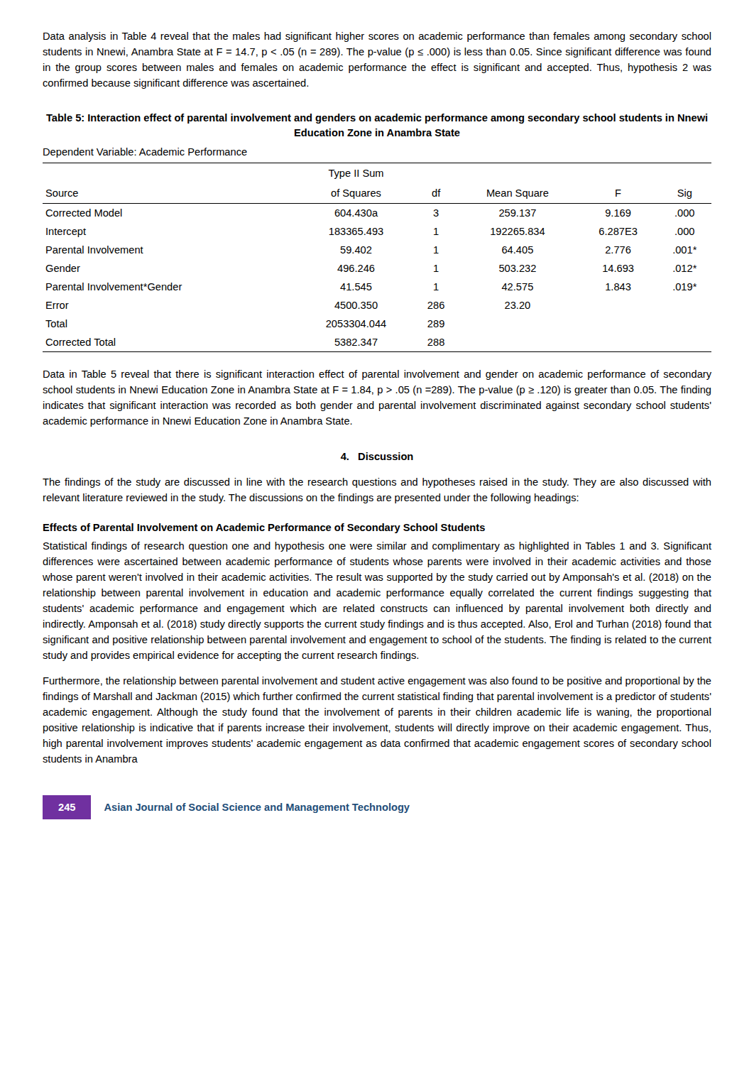Data analysis in Table 4 reveal that the males had significant higher scores on academic performance than females among secondary school students in Nnewi, Anambra State at F = 14.7, p < .05 (n = 289). The p-value (p ≤ .000) is less than 0.05. Since significant difference was found in the group scores between males and females on academic performance the effect is significant and accepted. Thus, hypothesis 2 was confirmed because significant difference was ascertained.
Table 5: Interaction effect of parental involvement and genders on academic performance among secondary school students in Nnewi Education Zone in Anambra State
Dependent Variable: Academic Performance
| | Type II Sum | | | | |
| --- | --- | --- | --- | --- | --- |
| Source | of Squares | df | Mean Square | F | Sig |
| Corrected Model | 604.430a | 3 | 259.137 | 9.169 | .000 |
| Intercept | 183365.493 | 1 | 192265.834 | 6.287E3 | .000 |
| Parental Involvement | 59.402 | 1 | 64.405 | 2.776 | .001* |
| Gender | 496.246 | 1 | 503.232 | 14.693 | .012* |
| Parental Involvement*Gender | 41.545 | 1 | 42.575 | 1.843 | .019* |
| Error | 4500.350 | 286 | 23.20 | | |
| Total | 2053304.044 | 289 | | | |
| Corrected Total | 5382.347 | 288 | | | |
Data in Table 5 reveal that there is significant interaction effect of parental involvement and gender on academic performance of secondary school students in Nnewi Education Zone in Anambra State at F = 1.84, p > .05 (n =289). The p-value (p ≥ .120) is greater than 0.05. The finding indicates that significant interaction was recorded as both gender and parental involvement discriminated against secondary school students' academic performance in Nnewi Education Zone in Anambra State.
4. Discussion
The findings of the study are discussed in line with the research questions and hypotheses raised in the study. They are also discussed with relevant literature reviewed in the study. The discussions on the findings are presented under the following headings:
Effects of Parental Involvement on Academic Performance of Secondary School Students
Statistical findings of research question one and hypothesis one were similar and complimentary as highlighted in Tables 1 and 3. Significant differences were ascertained between academic performance of students whose parents were involved in their academic activities and those whose parent weren't involved in their academic activities. The result was supported by the study carried out by Amponsah's et al. (2018) on the relationship between parental involvement in education and academic performance equally correlated the current findings suggesting that students' academic performance and engagement which are related constructs can influenced by parental involvement both directly and indirectly. Amponsah et al. (2018) study directly supports the current study findings and is thus accepted. Also, Erol and Turhan (2018) found that significant and positive relationship between parental involvement and engagement to school of the students. The finding is related to the current study and provides empirical evidence for accepting the current research findings.
Furthermore, the relationship between parental involvement and student active engagement was also found to be positive and proportional by the findings of Marshall and Jackman (2015) which further confirmed the current statistical finding that parental involvement is a predictor of students' academic engagement. Although the study found that the involvement of parents in their children academic life is waning, the proportional positive relationship is indicative that if parents increase their involvement, students will directly improve on their academic engagement. Thus, high parental involvement improves students' academic engagement as data confirmed that academic engagement scores of secondary school students in Anambra
245 Asian Journal of Social Science and Management Technology